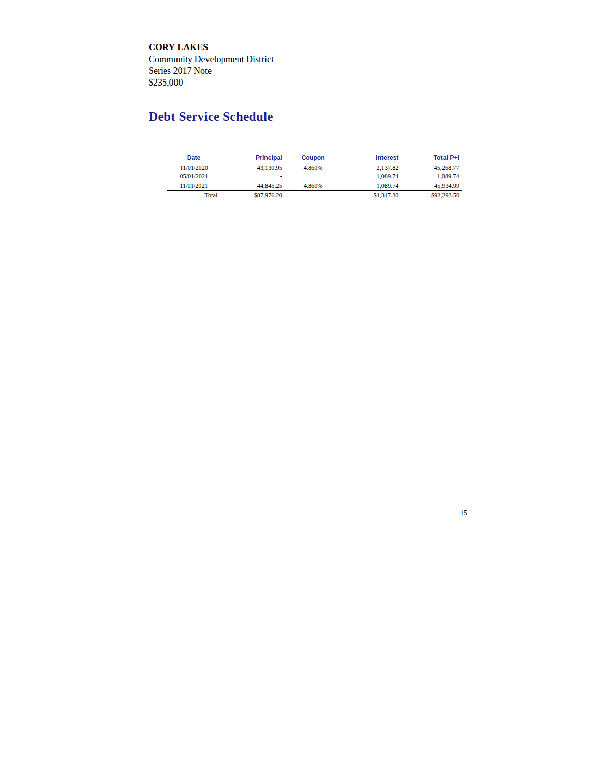CORY LAKES
Community Development District
Series 2017 Note
$235,000
Debt Service Schedule
| Date | Principal | Coupon | Interest | Total P+I |
| --- | --- | --- | --- | --- |
| 11/01/2020 | 43,130.95 | 4.860% | 2,137.82 | 45,268.77 |
| 05/01/2021 | - | | 1,089.74 | 1,089.74 |
| 11/01/2021 | 44,845.25 | 4.860% | 1,089.74 | 45,934.99 |
| Total | $87,976.20 | | $4,317.30 | $92,293.50 |
15